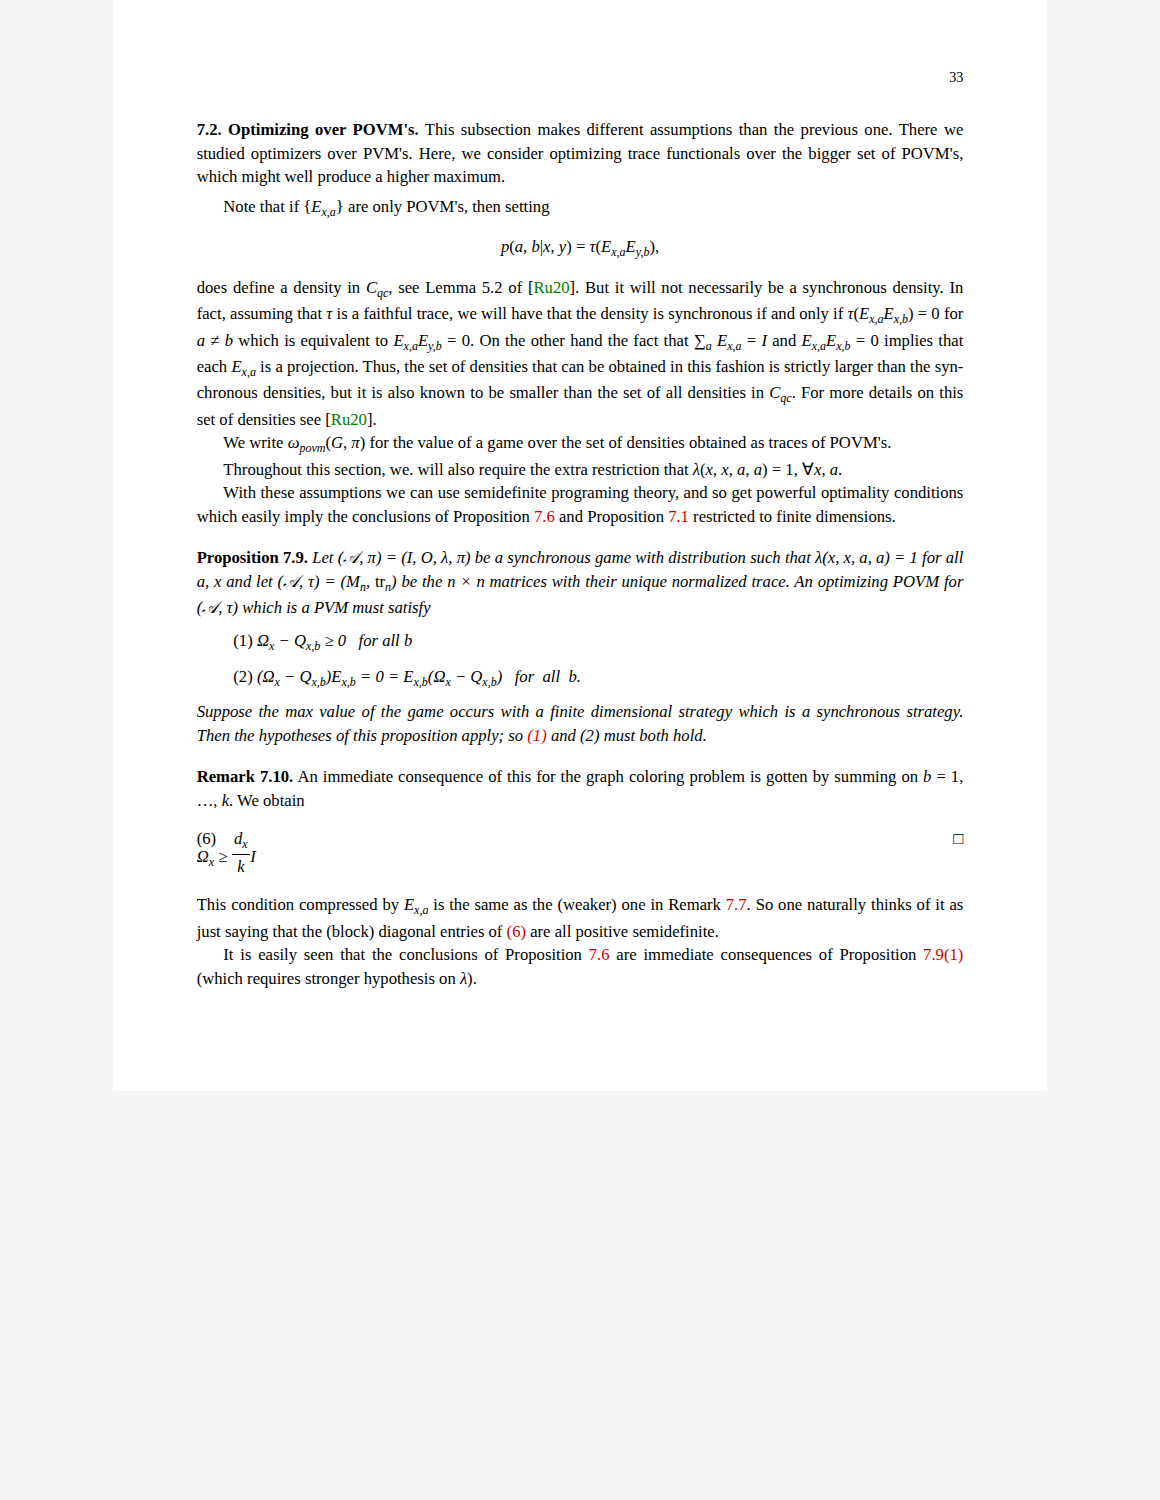33
7.2. Optimizing over POVM's. This subsection makes different assumptions than the previous one. There we studied optimizers over PVM's. Here, we consider optimizing trace functionals over the bigger set of POVM's, which might well produce a higher maximum.
Note that if {Ex,a} are only POVM's, then setting
p(a, b|x, y) = τ(Ex,aEy,b),
does define a density in Cqc, see Lemma 5.2 of [Ru20]. But it will not necessarily be a synchronous density. In fact, assuming that τ is a faithful trace, we will have that the density is synchronous if and only if τ(Ex,aEx,b) = 0 for a ≠ b which is equivalent to Ex,aEy,b = 0. On the other hand the fact that ∑a Ex,a = I and Ex,aEx,b = 0 implies that each Ex,a is a projection. Thus, the set of densities that can be obtained in this fashion is strictly larger than the synchronous densities, but it is also known to be smaller than the set of all densities in Cqc. For more details on this set of densities see [Ru20].
We write ωpovm(G, π) for the value of a game over the set of densities obtained as traces of POVM's.
Throughout this section, we. will also require the extra restriction that λ(x, x, a, a) = 1, ∀x, a.
With these assumptions we can use semidefinite programing theory, and so get powerful optimality conditions which easily imply the conclusions of Proposition 7.6 and Proposition 7.1 restricted to finite dimensions.
Proposition 7.9. Let (𝒜, π) = (I, O, λ, π) be a synchronous game with distribution such that λ(x, x, a, a) = 1 for all a, x and let (𝒜, τ) = (Mn, trn) be the n × n matrices with their unique normalized trace. An optimizing POVM for (𝒜, τ) which is a PVM must satisfy
(1) Ωx − Qx,b ≥ 0 for all b
(2) (Ωx − Qx,b)Ex,b = 0 = Ex,b(Ωx − Qx,b) for all b.
Suppose the max value of the game occurs with a finite dimensional strategy which is a synchronous strategy. Then the hypotheses of this proposition apply; so (1) and (2) must both hold.
Remark 7.10. An immediate consequence of this for the graph coloring problem is gotten by summing on b = 1, …, k. We obtain
(6) Ωx ≥ dx k I □
This condition compressed by Ex,a is the same as the (weaker) one in Remark 7.7. So one naturally thinks of it as just saying that the (block) diagonal entries of (6) are all positive semidefinite.
It is easily seen that the conclusions of Proposition 7.6 are immediate consequences of Proposition 7.9(1) (which requires stronger hypothesis on λ).